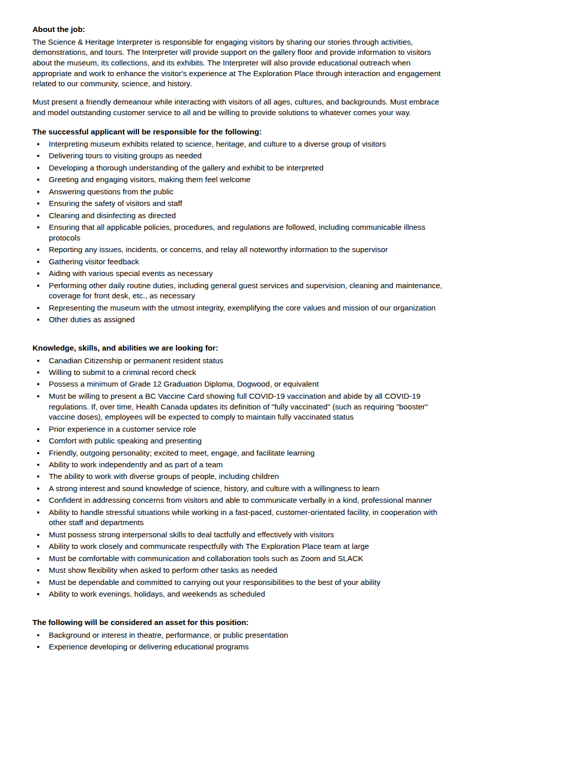About the job:
The Science & Heritage Interpreter is responsible for engaging visitors by sharing our stories through activities, demonstrations, and tours. The Interpreter will provide support on the gallery floor and provide information to visitors about the museum, its collections, and its exhibits. The Interpreter will also provide educational outreach when appropriate and work to enhance the visitor's experience at The Exploration Place through interaction and engagement related to our community, science, and history.
Must present a friendly demeanour while interacting with visitors of all ages, cultures, and backgrounds. Must embrace and model outstanding customer service to all and be willing to provide solutions to whatever comes your way.
The successful applicant will be responsible for the following:
Interpreting museum exhibits related to science, heritage, and culture to a diverse group of visitors
Delivering tours to visiting groups as needed
Developing a thorough understanding of the gallery and exhibit to be interpreted
Greeting and engaging visitors, making them feel welcome
Answering questions from the public
Ensuring the safety of visitors and staff
Cleaning and disinfecting as directed
Ensuring that all applicable policies, procedures, and regulations are followed, including communicable illness protocols
Reporting any issues, incidents, or concerns, and relay all noteworthy information to the supervisor
Gathering visitor feedback
Aiding with various special events as necessary
Performing other daily routine duties, including general guest services and supervision, cleaning and maintenance, coverage for front desk, etc., as necessary
Representing the museum with the utmost integrity, exemplifying the core values and mission of our organization
Other duties as assigned
Knowledge, skills, and abilities we are looking for:
Canadian Citizenship or permanent resident status
Willing to submit to a criminal record check
Possess a minimum of Grade 12 Graduation Diploma, Dogwood, or equivalent
Must be willing to present a BC Vaccine Card showing full COVID-19 vaccination and abide by all COVID-19 regulations. If, over time, Health Canada updates its definition of "fully vaccinated" (such as requiring "booster" vaccine doses), employees will be expected to comply to maintain fully vaccinated status
Prior experience in a customer service role
Comfort with public speaking and presenting
Friendly, outgoing personality; excited to meet, engage, and facilitate learning
Ability to work independently and as part of a team
The ability to work with diverse groups of people, including children
A strong interest and sound knowledge of science, history, and culture with a willingness to learn
Confident in addressing concerns from visitors and able to communicate verbally in a kind, professional manner
Ability to handle stressful situations while working in a fast-paced, customer-orientated facility, in cooperation with other staff and departments
Must possess strong interpersonal skills to deal tactfully and effectively with visitors
Ability to work closely and communicate respectfully with The Exploration Place team at large
Must be comfortable with communication and collaboration tools such as Zoom and SLACK
Must show flexibility when asked to perform other tasks as needed
Must be dependable and committed to carrying out your responsibilities to the best of your ability
Ability to work evenings, holidays, and weekends as scheduled
The following will be considered an asset for this position:
Background or interest in theatre, performance, or public presentation
Experience developing or delivering educational programs